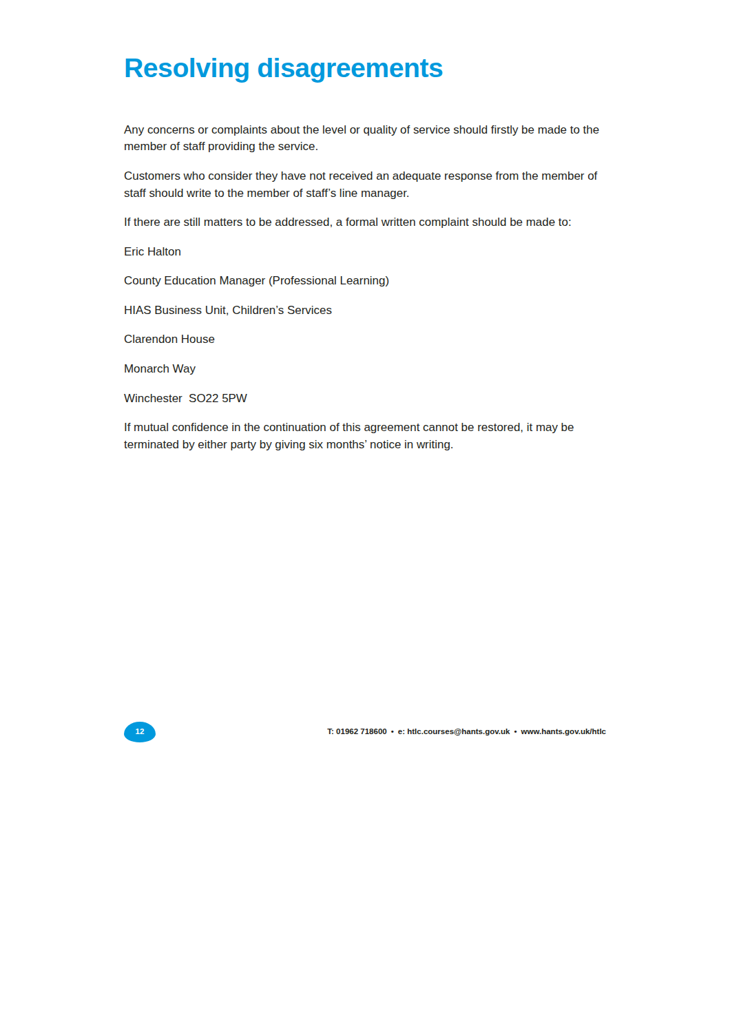Resolving disagreements
Any concerns or complaints about the level or quality of service should firstly be made to the member of staff providing the service.
Customers who consider they have not received an adequate response from the member of staff should write to the member of staff’s line manager.
If there are still matters to be addressed, a formal written complaint should be made to:
Eric Halton
County Education Manager (Professional Learning)
HIAS Business Unit, Children’s Services
Clarendon House
Monarch Way
Winchester SO22 5PW
If mutual confidence in the continuation of this agreement cannot be restored, it may be terminated by either party by giving six months’ notice in writing.
12
T: 01962 718600•e: htlc.courses@hants.gov.uk•www.hants.gov.uk/htlc